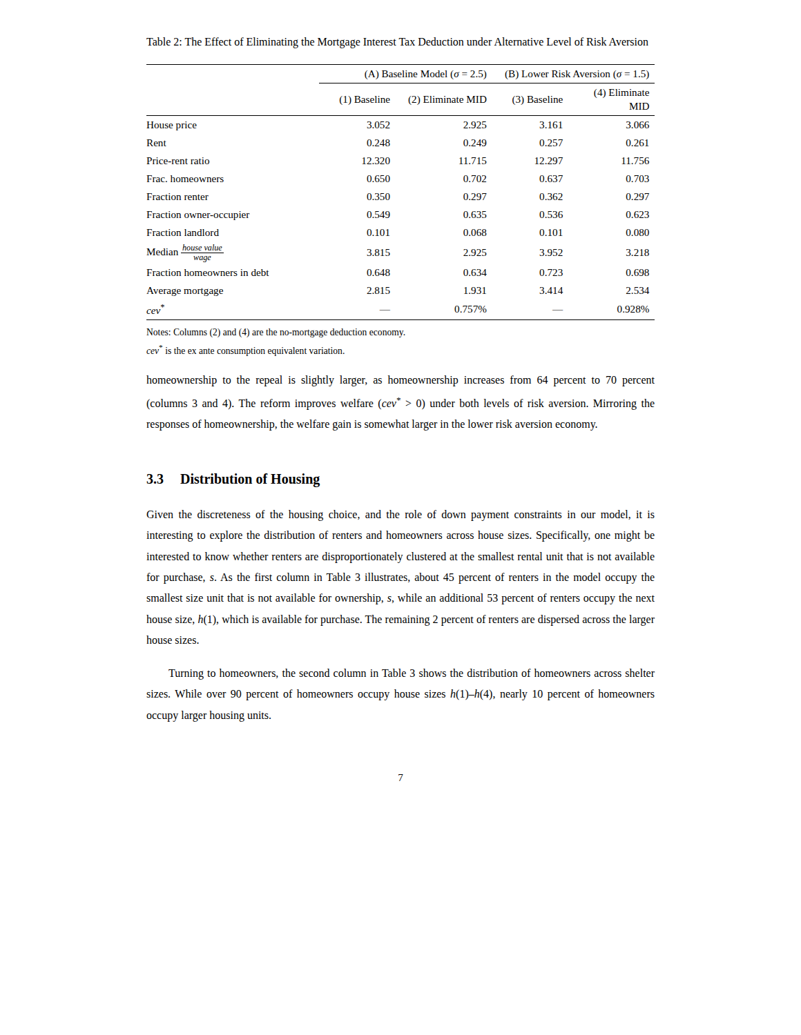Table 2: The Effect of Eliminating the Mortgage Interest Tax Deduction under Alternative Level of Risk Aversion
| | (A) Baseline Model ( σ = 2.5) | (B) Lower Risk Aversion ( σ = 1.5) |
| --- | --- | --- |
| | (1) Baseline | (2) Eliminate MID | (3) Baseline | (4) Eliminate MID |
| House price | 3.052 | 2.925 | 3.161 | 3.066 |
| Rent | 0.248 | 0.249 | 0.257 | 0.261 |
| Price-rent ratio | 12.320 | 11.715 | 12.297 | 11.756 |
| Frac. homeowners | 0.650 | 0.702 | 0.637 | 0.703 |
| Fraction renter | 0.350 | 0.297 | 0.362 | 0.297 |
| Fraction owner-occupier | 0.549 | 0.635 | 0.536 | 0.623 |
| Fraction landlord | 0.101 | 0.068 | 0.101 | 0.080 |
| Median house value wage | 3.815 | 2.925 | 3.952 | 3.218 |
| Fraction homeowners in debt | 0.648 | 0.634 | 0.723 | 0.698 |
| Average mortgage | 2.815 | 1.931 | 3.414 | 2.534 |
| cev * | — | 0.757% | — | 0.928% |
Notes: Columns (2) and (4) are the no-mortgage deduction economy.
cev* is the ex ante consumption equivalent variation.
homeownership to the repeal is slightly larger, as homeownership increases from 64 percent to 70 percent (columns 3 and 4). The reform improves welfare (cev* > 0) under both levels of risk aversion. Mirroring the responses of homeownership, the welfare gain is somewhat larger in the lower risk aversion economy.
3.3 Distribution of Housing
Given the discreteness of the housing choice, and the role of down payment constraints in our model, it is interesting to explore the distribution of renters and homeowners across house sizes. Specifically, one might be interested to know whether renters are disproportionately clustered at the smallest rental unit that is not available for purchase, s. As the first column in Table 3 illustrates, about 45 percent of renters in the model occupy the smallest size unit that is not available for ownership, s, while an additional 53 percent of renters occupy the next house size, h(1), which is available for purchase. The remaining 2 percent of renters are dispersed across the larger house sizes.
Turning to homeowners, the second column in Table 3 shows the distribution of homeowners across shelter sizes. While over 90 percent of homeowners occupy house sizes h(1)–h(4), nearly 10 percent of homeowners occupy larger housing units.
7